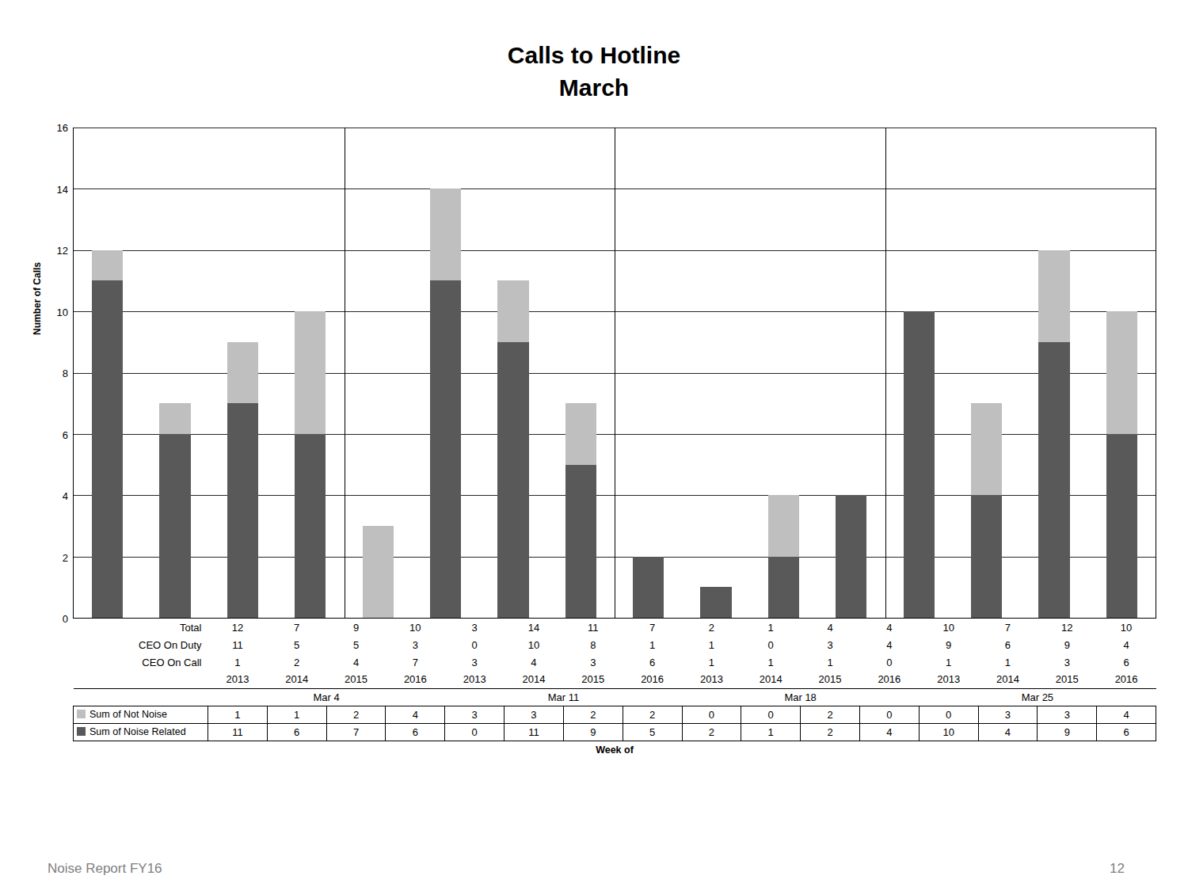Calls to Hotline March
Number of Calls
16 14 12 10 8 6 4 2 0
| Total | 12 | 7 | 9 | 10 | 3 | 14 | 11 | 7 | 2 | 1 | 4 | 4 | 10 | 7 | 12 | 10 |
| CEO On Duty | 11 | 5 | 5 | 3 | 0 | 10 | 8 | 1 | 1 | 0 | 3 | 4 | 9 | 6 | 9 | 4 |
| CEO On Call | 1 | 2 | 4 | 7 | 3 | 4 | 3 | 6 | 1 | 1 | 1 | 0 | 1 | 1 | 3 | 6 |
| | 2013 | 2014 | 2015 | 2016 | 2013 | 2014 | 2015 | 2016 | 2013 | 2014 | 2015 | 2016 | 2013 | 2014 | 2015 | 2016 |
| | Mar 4 | Mar 11 | Mar 18 | Mar 25 |
| Sum of Not Noise | 1 | 1 | 2 | 4 | 3 | 3 | 2 | 2 | 0 | 0 | 2 | 0 | 0 | 3 | 3 | 4 |
| Sum of Noise Related | 11 | 6 | 7 | 6 | 0 | 11 | 9 | 5 | 2 | 1 | 2 | 4 | 10 | 4 | 9 | 6 |
Week of
Noise Report FY16
12